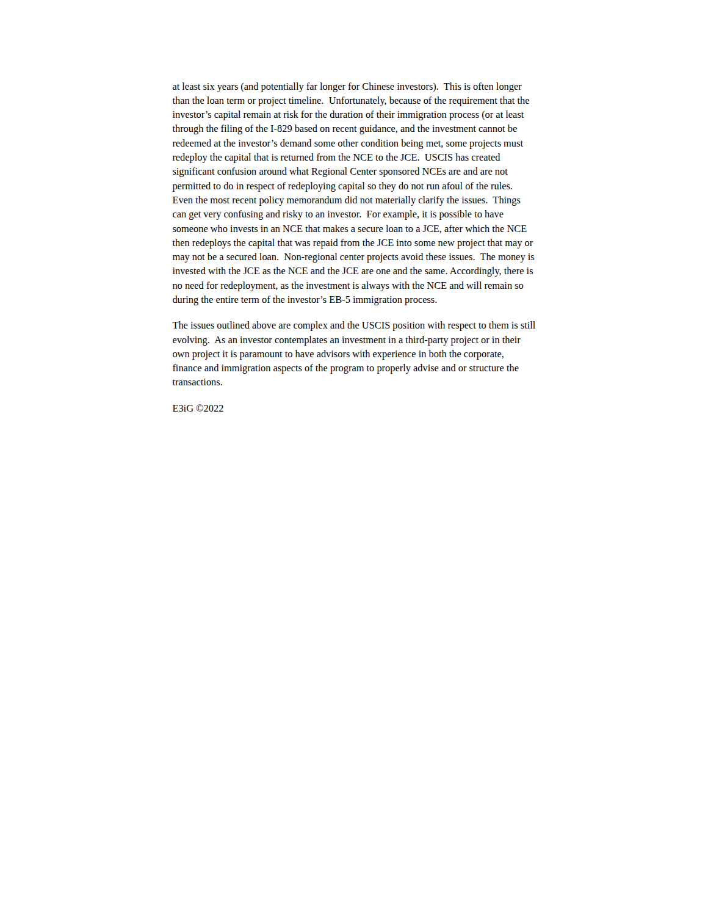at least six years (and potentially far longer for Chinese investors). This is often longer than the loan term or project timeline. Unfortunately, because of the requirement that the investor’s capital remain at risk for the duration of their immigration process (or at least through the filing of the I-829 based on recent guidance, and the investment cannot be redeemed at the investor’s demand some other condition being met, some projects must redeploy the capital that is returned from the NCE to the JCE. USCIS has created significant confusion around what Regional Center sponsored NCEs are and are not permitted to do in respect of redeploying capital so they do not run afoul of the rules. Even the most recent policy memorandum did not materially clarify the issues. Things can get very confusing and risky to an investor. For example, it is possible to have someone who invests in an NCE that makes a secure loan to a JCE, after which the NCE then redeploys the capital that was repaid from the JCE into some new project that may or may not be a secured loan. Non-regional center projects avoid these issues. The money is invested with the JCE as the NCE and the JCE are one and the same. Accordingly, there is no need for redeployment, as the investment is always with the NCE and will remain so during the entire term of the investor’s EB-5 immigration process.
The issues outlined above are complex and the USCIS position with respect to them is still evolving. As an investor contemplates an investment in a third-party project or in their own project it is paramount to have advisors with experience in both the corporate, finance and immigration aspects of the program to properly advise and or structure the transactions.
E3iG ©2022